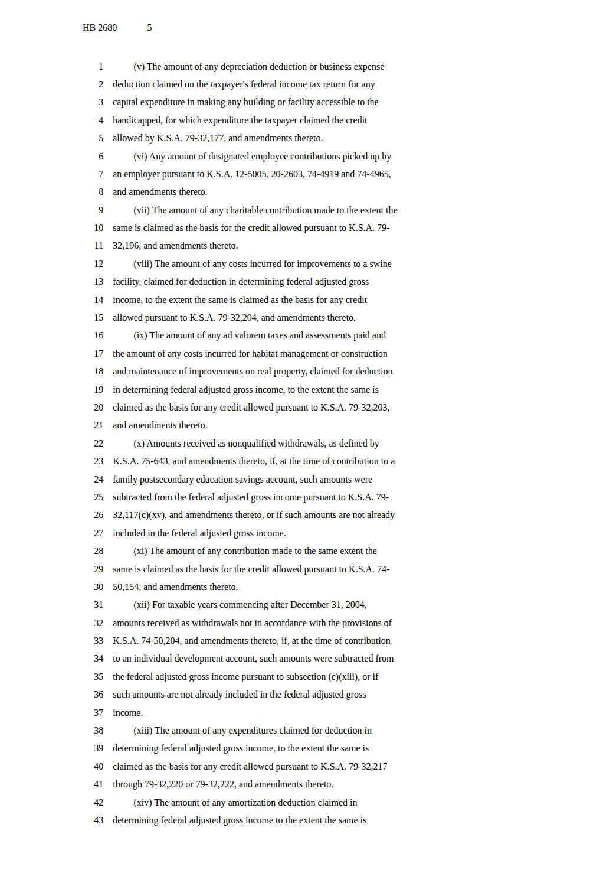HB 2680 5
(v) The amount of any depreciation deduction or business expense
deduction claimed on the taxpayer's federal income tax return for any
capital expenditure in making any building or facility accessible to the
handicapped, for which expenditure the taxpayer claimed the credit
allowed by K.S.A. 79-32,177, and amendments thereto.
(vi) Any amount of designated employee contributions picked up by
an employer pursuant to K.S.A. 12-5005, 20-2603, 74-4919 and 74-4965,
and amendments thereto.
(vii) The amount of any charitable contribution made to the extent the
same is claimed as the basis for the credit allowed pursuant to K.S.A. 79-
32,196, and amendments thereto.
(viii) The amount of any costs incurred for improvements to a swine
facility, claimed for deduction in determining federal adjusted gross
income, to the extent the same is claimed as the basis for any credit
allowed pursuant to K.S.A. 79-32,204, and amendments thereto.
(ix) The amount of any ad valorem taxes and assessments paid and
the amount of any costs incurred for habitat management or construction
and maintenance of improvements on real property, claimed for deduction
in determining federal adjusted gross income, to the extent the same is
claimed as the basis for any credit allowed pursuant to K.S.A. 79-32,203,
and amendments thereto.
(x) Amounts received as nonqualified withdrawals, as defined by
K.S.A. 75-643, and amendments thereto, if, at the time of contribution to a
family postsecondary education savings account, such amounts were
subtracted from the federal adjusted gross income pursuant to K.S.A. 79-
32,117(c)(xv), and amendments thereto, or if such amounts are not already
included in the federal adjusted gross income.
(xi) The amount of any contribution made to the same extent the
same is claimed as the basis for the credit allowed pursuant to K.S.A. 74-
50,154, and amendments thereto.
(xii) For taxable years commencing after December 31, 2004,
amounts received as withdrawals not in accordance with the provisions of
K.S.A. 74-50,204, and amendments thereto, if, at the time of contribution
to an individual development account, such amounts were subtracted from
the federal adjusted gross income pursuant to subsection (c)(xiii), or if
such amounts are not already included in the federal adjusted gross
income.
(xiii) The amount of any expenditures claimed for deduction in
determining federal adjusted gross income, to the extent the same is
claimed as the basis for any credit allowed pursuant to K.S.A. 79-32,217
through 79-32,220 or 79-32,222, and amendments thereto.
(xiv) The amount of any amortization deduction claimed in
determining federal adjusted gross income to the extent the same is